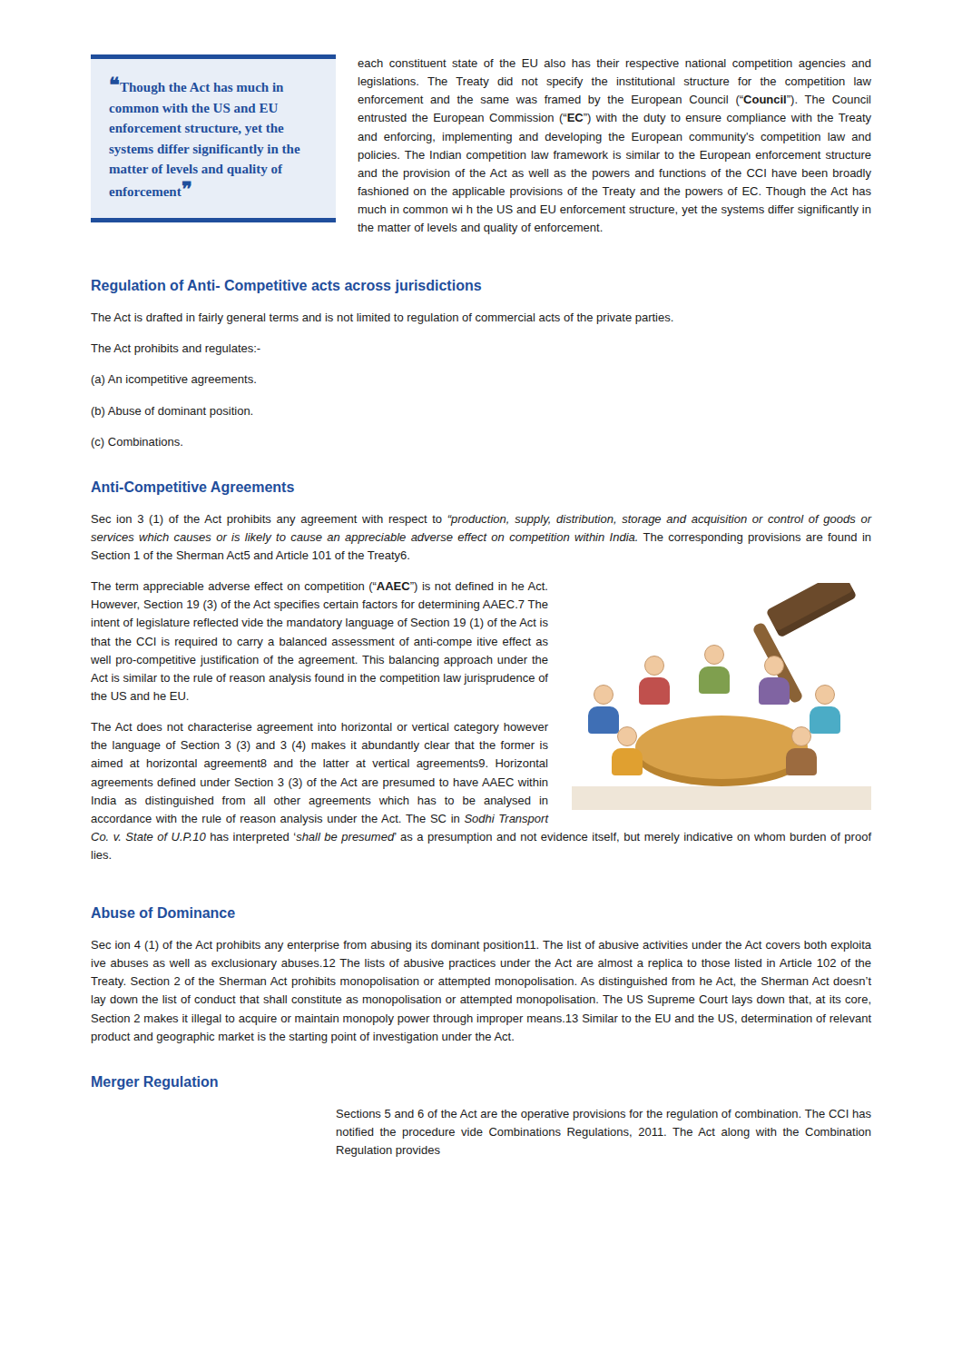❝Though the Act has much in common with the US and EU enforcement structure, yet the systems differ significantly in the matter of levels and quality of enforcement❞
each constituent state of the EU also has their respective national competition agencies and legislations. The Treaty did not specify the institutional structure for the competition law enforcement and the same was framed by the European Council (“Council”). The Council entrusted the European Commission (“EC”) with the duty to ensure compliance with the Treaty and enforcing, implementing and developing the European community's competition law and policies. The Indian competition law framework is similar to the European enforcement structure and the provision of the Act as well as the powers and functions of the CCI have been broadly fashioned on the applicable provisions of the Treaty and the powers of EC. Though the Act has much in common wi h the US and EU enforcement structure, yet the systems differ significantly in the matter of levels and quality of enforcement.
Regulation of Anti- Competitive acts across jurisdictions
The Act is drafted in fairly general terms and is not limited to regulation of commercial acts of the private parties.
The Act prohibits and regulates:-
(a) An icompetitive agreements.
(b) Abuse of dominant position.
(c) Combinations.
Anti-Competitive Agreements
Sec ion 3 (1) of the Act prohibits any agreement with respect to “production, supply, distribution, storage and acquisition or control of goods or services which causes or is likely to cause an appreciable adverse effect on competition within India. The corresponding provisions are found in Section 1 of the Sherman Act5 and Article 101 of the Treaty6.
The term appreciable adverse effect on competition (“AAEC”) is not defined in he Act. However, Section 19 (3) of the Act specifies certain factors for determining AAEC.7 The intent of legislature reflected vide the mandatory language of Section 19 (1) of the Act is that the CCI is required to carry a balanced assessment of anti-compe itive effect as well pro-competitive justification of the agreement. This balancing approach under the Act is similar to the rule of reason analysis found in the competition law jurisprudence of the US and he EU.
The Act does not characterise agreement into horizontal or vertical category however the language of Section 3 (3) and 3 (4) makes it abundantly clear that the former is aimed at horizontal agreement8 and the latter at vertical agreements9. Horizontal agreements defined under Section 3 (3) of the Act are presumed to have AAEC within India as distinguished from all other agreements which has to be analysed in accordance with the rule of reason analysis under the Act. The SC in Sodhi Transport Co. v. State of U.P.10 has interpreted ‘shall be presumed’ as a presumption and not evidence itself, but merely indicative on whom burden of proof lies.
Abuse of Dominance
Sec ion 4 (1) of the Act prohibits any enterprise from abusing its dominant position11. The list of abusive activities under the Act covers both exploita ive abuses as well as exclusionary abuses.12 The lists of abusive practices under the Act are almost a replica to those listed in Article 102 of the Treaty. Section 2 of the Sherman Act prohibits monopolisation or attempted monopolisation. As distinguished from he Act, the Sherman Act doesn’t lay down the list of conduct that shall constitute as monopolisation or attempted monopolisation. The US Supreme Court lays down that, at its core, Section 2 makes it illegal to acquire or maintain monopoly power through improper means.13 Similar to the EU and the US, determination of relevant product and geographic market is the starting point of investigation under the Act.
Merger Regulation
Sections 5 and 6 of the Act are the operative provisions for the regulation of combination. The CCI has notified the procedure vide Combinations Regulations, 2011. The Act along with the Combination Regulation provides